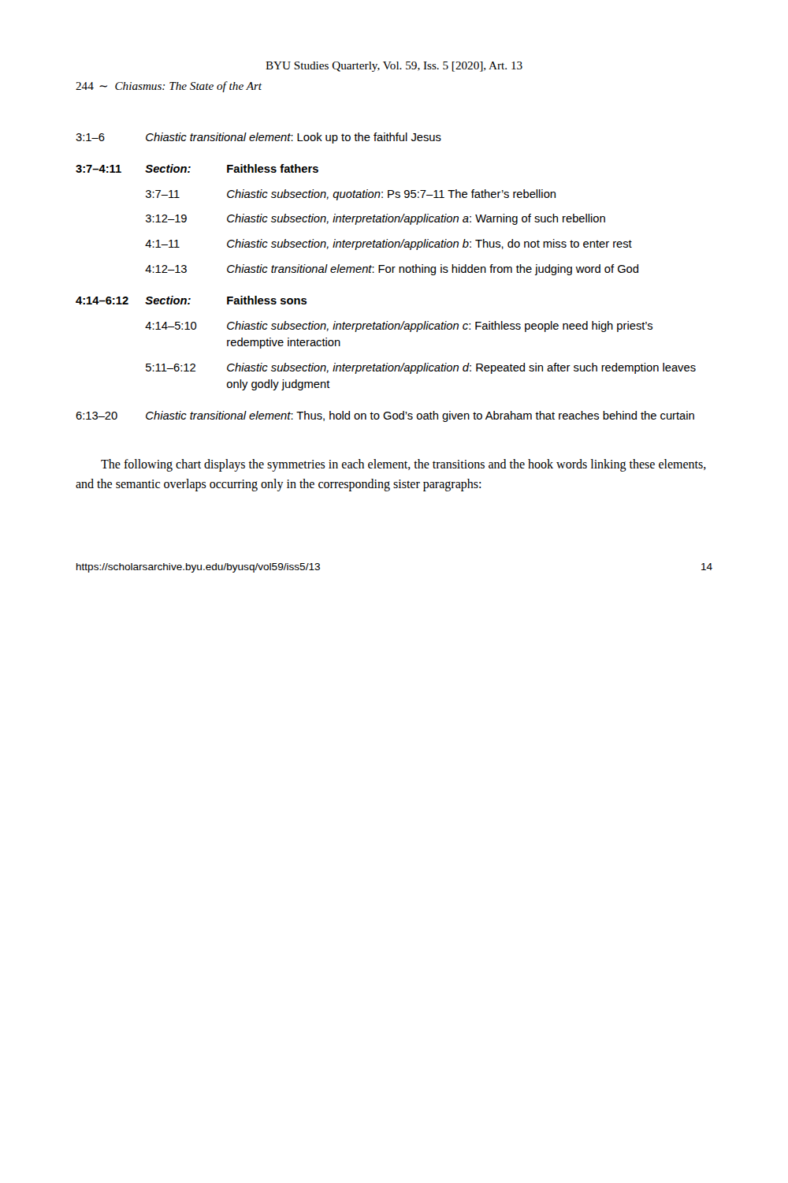BYU Studies Quarterly, Vol. 59, Iss. 5 [2020], Art. 13
244∼Chiasmus: The State of the Art
| 3:1–6 | Chiastic transitional element : Look up to the faithful Jesus |
| 3:7–4:11 | Section: | Faithless fathers |
| | 3:7–11 | Chiastic subsection, quotation : Ps 95:7–11 The father’s rebellion |
| | 3:12–19 | Chiastic subsection, interpretation/application a : Warning of such rebellion |
| | 4:1–11 | Chiastic subsection, interpretation/application b : Thus, do not miss to enter rest |
| | 4:12–13 | Chiastic transitional element : For nothing is hidden from the judging word of God |
| 4:14–6:12 | Section: | Faithless sons |
| | 4:14–5:10 | Chiastic subsection, interpretation/application c : Faithless people need high priest’s redemptive interaction |
| | 5:11–6:12 | Chiastic subsection, interpretation/application d : Repeated sin after such redemption leaves only godly judgment |
| 6:13–20 | Chiastic transitional element : Thus, hold on to God’s oath given to Abraham that reaches behind the curtain |
The following chart displays the symmetries in each element, the transitions and the hook words linking these elements, and the semantic overlaps occurring only in the corresponding sister paragraphs:
https://scholarsarchive.byu.edu/byusq/vol59/iss5/13 14